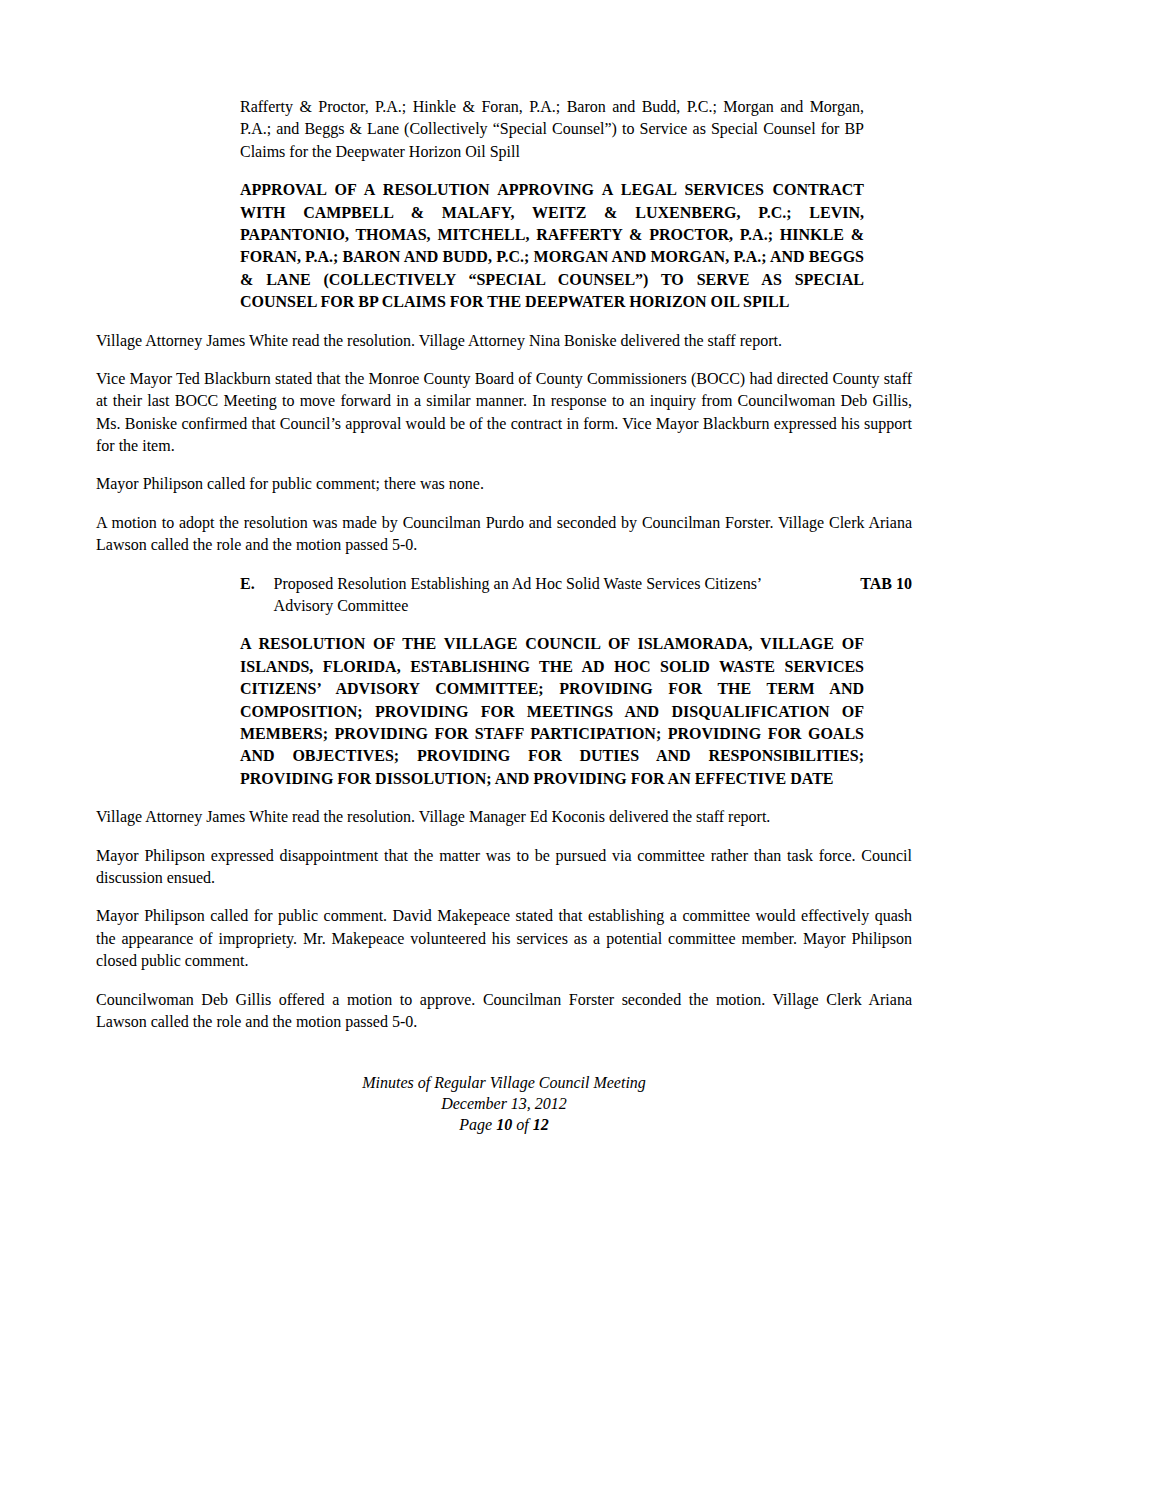Rafferty & Proctor, P.A.; Hinkle & Foran, P.A.; Baron and Budd, P.C.; Morgan and Morgan, P.A.; and Beggs & Lane (Collectively “Special Counsel”) to Service as Special Counsel for BP Claims for the Deepwater Horizon Oil Spill
Approval of a Resolution Approving a Legal Services Contract with Campbell & Malafy, Weitz & Luxenberg, P.C.; Levin, Papantonio, Thomas, Mitchell, Rafferty & Proctor, P.A.; Hinkle & Foran, P.A.; Baron and Budd, P.C.; Morgan and Morgan, P.A.; and Beggs & Lane (Collectively “Special Counsel”) to Serve as Special Counsel for BP Claims for the Deepwater Horizon Oil Spill
Village Attorney James White read the resolution. Village Attorney Nina Boniske delivered the staff report.
Vice Mayor Ted Blackburn stated that the Monroe County Board of County Commissioners (BOCC) had directed County staff at their last BOCC Meeting to move forward in a similar manner. In response to an inquiry from Councilwoman Deb Gillis, Ms. Boniske confirmed that Council’s approval would be of the contract in form. Vice Mayor Blackburn expressed his support for the item.
Mayor Philipson called for public comment; there was none.
A motion to adopt the resolution was made by Councilman Purdo and seconded by Councilman Forster. Village Clerk Ariana Lawson called the role and the motion passed 5-0.
E.
TAB 10 Proposed Resolution Establishing an Ad Hoc Solid Waste Services Citizens’ Advisory Committee
A Resolution of the Village Council of Islamorada, Village of Islands, Florida, Establishing the Ad Hoc Solid Waste Services Citizens’ Advisory Committee; Providing for the Term and Composition; Providing for Meetings and Disqualification of Members; Providing for Staff Participation; Providing for Goals and Objectives; Providing for Duties and Responsibilities; Providing for Dissolution; and Providing for an Effective Date
Village Attorney James White read the resolution. Village Manager Ed Koconis delivered the staff report.
Mayor Philipson expressed disappointment that the matter was to be pursued via committee rather than task force. Council discussion ensued.
Mayor Philipson called for public comment. David Makepeace stated that establishing a committee would effectively quash the appearance of impropriety. Mr. Makepeace volunteered his services as a potential committee member. Mayor Philipson closed public comment.
Councilwoman Deb Gillis offered a motion to approve. Councilman Forster seconded the motion. Village Clerk Ariana Lawson called the role and the motion passed 5-0.
Minutes of Regular Village Council Meeting
December 13, 2012
Page 10 of 12